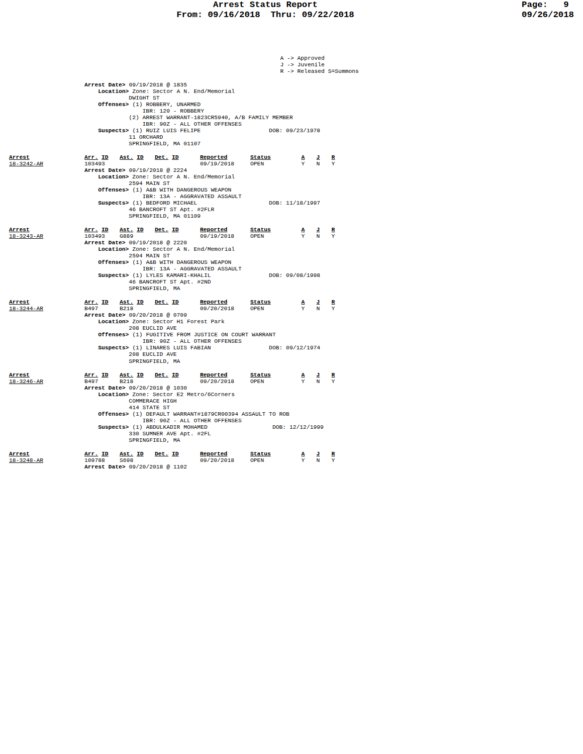Arrest Status Report
From: 09/16/2018 Thru: 09/22/2018
Page: 9
09/26/2018
A -> Approved J -> Juvenile R -> Released S=Summons
Arrest Date> 09/19/2018 @ 1835 Location> Zone: Sector A N. End/Memorial DWIGHT ST Offenses> (1) ROBBERY, UNARMED IBR: 120 - ROBBERY (2) ARREST WARRANT-1823CR5940, A/B FAMILY MEMBER IBR: 90Z - ALL OTHER OFFENSES Suspects> (1) RUIZ LUIS FELIPE DOB: 09/23/1978 11 ORCHARD SPRINGFIELD, MA 01107
Arrest
18-3242-AR Arr. ID
103493 Ast. ID
Det. ID
Reported
09/19/2018 Status
OPEN A
Y J
N R
Y
Arrest Date> 09/19/2018 @ 2224 Location> Zone: Sector A N. End/Memorial 2594 MAIN ST Offenses> (1) A&B WITH DANGEROUS WEAPON IBR: 13A - AGGRAVATED ASSAULT Suspects> (1) BEDFORD MICHAEL DOB: 11/18/1997 46 BANCROFT ST Apt. #2FLR SPRINGFIELD, MA 01109
Arrest
18-3243-AR Arr. ID
103493 Ast. ID
G889 Det. ID
Reported
09/19/2018 Status
OPEN A
Y J
N R
Y
Arrest Date> 09/19/2018 @ 2220 Location> Zone: Sector A N. End/Memorial 2594 MAIN ST Offenses> (1) A&B WITH DANGEROUS WEAPON IBR: 13A - AGGRAVATED ASSAULT Suspects> (1) LYLES KAMARI-KHALIL DOB: 09/08/1998 46 BANCROFT ST Apt. #2ND SPRINGFIELD, MA
Arrest
18-3244-AR Arr. ID
B497 Ast. ID
B218 Det. ID
Reported
09/20/2018 Status
OPEN A
Y J
N R
Y
Arrest Date> 09/20/2018 @ 0709 Location> Zone: Sector H1 Forest Park 208 EUCLID AVE Offenses> (1) FUGITIVE FROM JUSTICE ON COURT WARRANT IBR: 90Z - ALL OTHER OFFENSES Suspects> (1) LINARES LUIS FABIAN DOB: 09/12/1974 208 EUCLID AVE SPRINGFIELD, MA
Arrest
18-3246-AR Arr. ID
B497 Ast. ID
B218 Det. ID
Reported
09/20/2018 Status
OPEN A
Y J
N R
Y
Arrest Date> 09/20/2018 @ 1030 Location> Zone: Sector E2 Metro/6Corners COMMERACE HIGH 414 STATE ST Offenses> (1) DEFAULT WARRANT#1879CR00394 ASSAULT TO ROB IBR: 90Z - ALL OTHER OFFENSES Suspects> (1) ABDULKADIR MOHAMED DOB: 12/12/1999 330 SUMNER AVE Apt. #2FL SPRINGFIELD, MA
Arrest
18-3248-AR Arr. ID
109788 Ast. ID
S698 Det. ID
Reported
09/20/2018 Status
OPEN A
Y J
N R
Y
Arrest Date> 09/20/2018 @ 1102